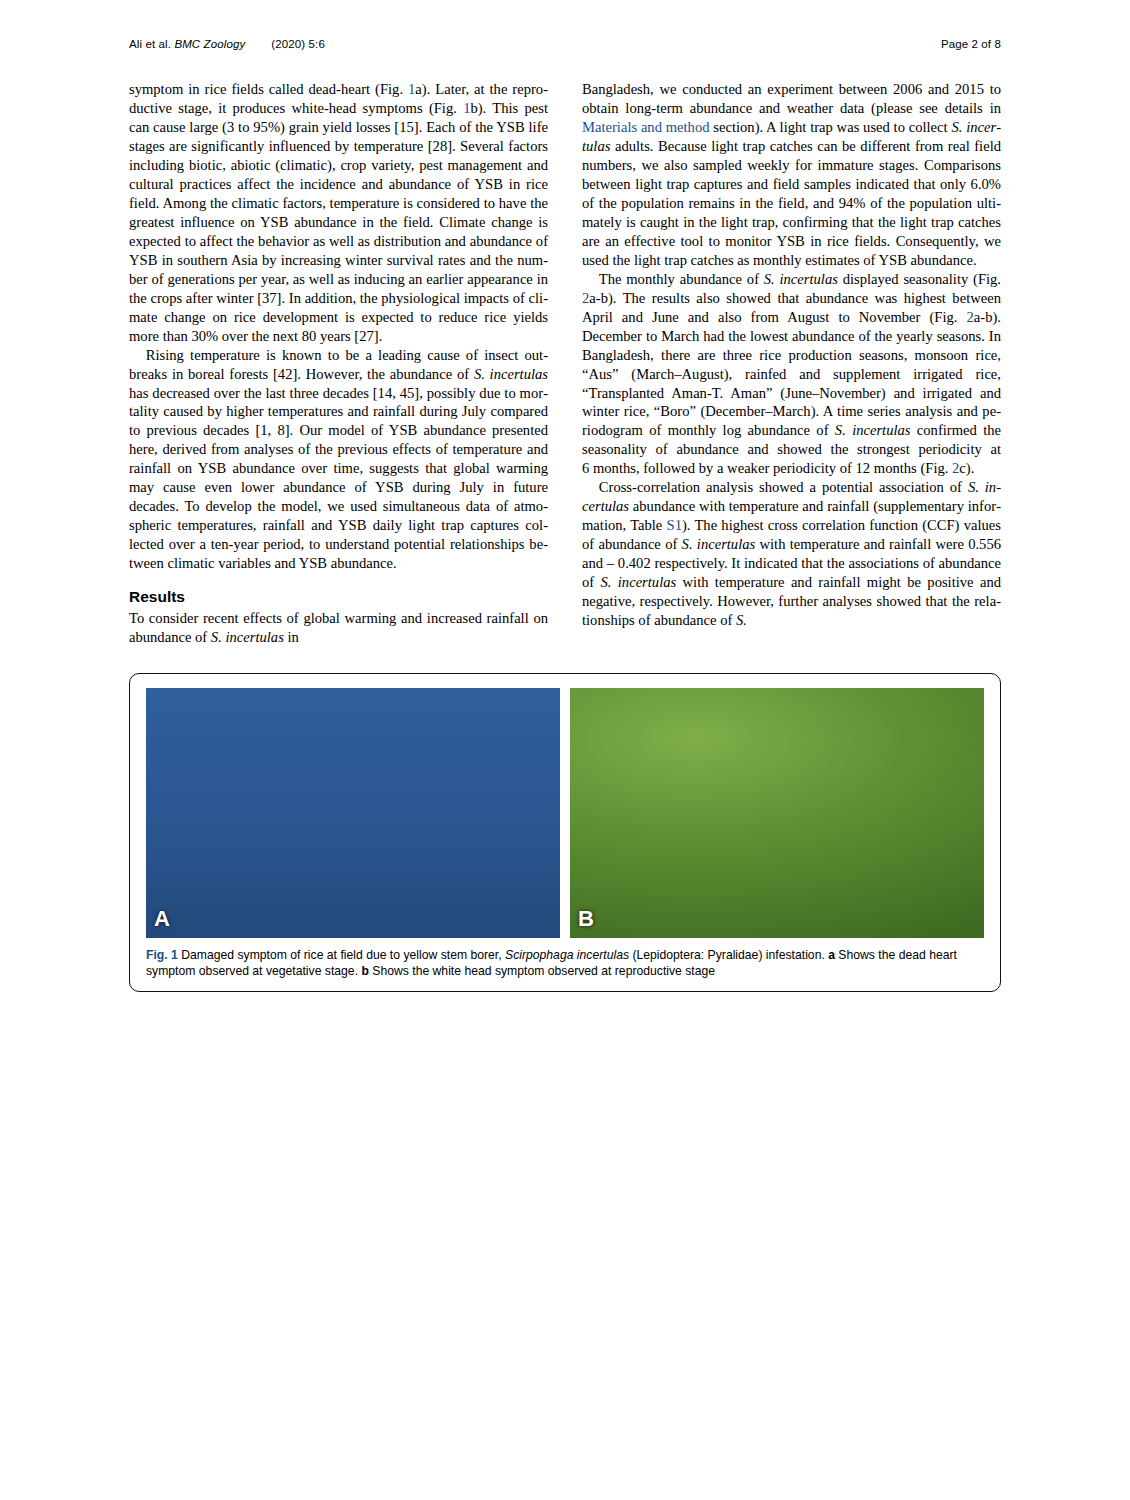Ali et al. BMC Zoology (2020) 5:6
Page 2 of 8
symptom in rice fields called dead-heart (Fig. 1a). Later, at the reproductive stage, it produces white-head symptoms (Fig. 1b). This pest can cause large (3 to 95%) grain yield losses [15]. Each of the YSB life stages are significantly influenced by temperature [28]. Several factors including biotic, abiotic (climatic), crop variety, pest management and cultural practices affect the incidence and abundance of YSB in rice field. Among the climatic factors, temperature is considered to have the greatest influence on YSB abundance in the field. Climate change is expected to affect the behavior as well as distribution and abundance of YSB in southern Asia by increasing winter survival rates and the number of generations per year, as well as inducing an earlier appearance in the crops after winter [37]. In addition, the physiological impacts of climate change on rice development is expected to reduce rice yields more than 30% over the next 80 years [27].
Rising temperature is known to be a leading cause of insect outbreaks in boreal forests [42]. However, the abundance of S. incertulas has decreased over the last three decades [14, 45], possibly due to mortality caused by higher temperatures and rainfall during July compared to previous decades [1, 8]. Our model of YSB abundance presented here, derived from analyses of the previous effects of temperature and rainfall on YSB abundance over time, suggests that global warming may cause even lower abundance of YSB during July in future decades. To develop the model, we used simultaneous data of atmospheric temperatures, rainfall and YSB daily light trap captures collected over a ten-year period, to understand potential relationships between climatic variables and YSB abundance.
Results
To consider recent effects of global warming and increased rainfall on abundance of S. incertulas in
Bangladesh, we conducted an experiment between 2006 and 2015 to obtain long-term abundance and weather data (please see details in Materials and method section). A light trap was used to collect S. incertulas adults. Because light trap catches can be different from real field numbers, we also sampled weekly for immature stages. Comparisons between light trap captures and field samples indicated that only 6.0% of the population remains in the field, and 94% of the population ultimately is caught in the light trap, confirming that the light trap catches are an effective tool to monitor YSB in rice fields. Consequently, we used the light trap catches as monthly estimates of YSB abundance.
The monthly abundance of S. incertulas displayed seasonality (Fig. 2a-b). The results also showed that abundance was highest between April and June and also from August to November (Fig. 2a-b). December to March had the lowest abundance of the yearly seasons. In Bangladesh, there are three rice production seasons, monsoon rice, “Aus” (March–August), rainfed and supplement irrigated rice, “Transplanted Aman-T. Aman” (June–November) and irrigated and winter rice, “Boro” (December–March). A time series analysis and periodogram of monthly log abundance of S. incertulas confirmed the seasonality of abundance and showed the strongest periodicity at 6 months, followed by a weaker periodicity of 12 months (Fig. 2c).
Cross-correlation analysis showed a potential association of S. incertulas abundance with temperature and rainfall (supplementary information, Table S1). The highest cross correlation function (CCF) values of abundance of S. incertulas with temperature and rainfall were 0.556 and – 0.402 respectively. It indicated that the associations of abundance of S. incertulas with temperature and rainfall might be positive and negative, respectively. However, further analyses showed that the relationships of abundance of S.
A
B
Fig. 1 Damaged symptom of rice at field due to yellow stem borer, Scirpophaga incertulas (Lepidoptera: Pyralidae) infestation. a Shows the dead heart symptom observed at vegetative stage. b Shows the white head symptom observed at reproductive stage